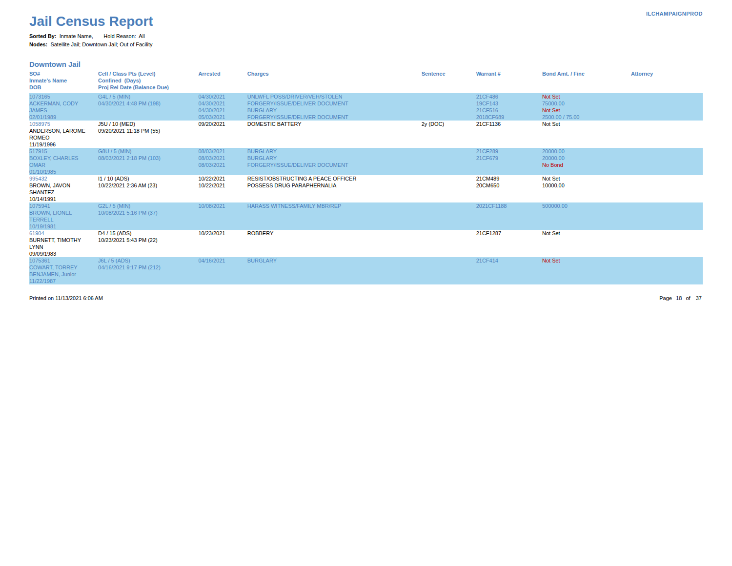ILCHAMPAIGNPROD
Jail Census Report
Sorted By: Inmate Name, Hold Reason: All
Nodes: Satellite Jail; Downtown Jail; Out of Facility
Downtown Jail
| SO# | Cell / Class Pts (Level) | Arrested | Charges | Sentence | Warrant # | Bond Amt. / Fine | Attorney |
| --- | --- | --- | --- | --- | --- | --- | --- |
| Inmate's Name | Confined (Days) | | | | | | |
| DOB | Proj Rel Date (Balance Due) | | | | | | |
| 1073165 | G4L / 5 (MIN) | 04/30/2021 | UNLWFL POSS/DRIVER/VEH/STOLEN | | 21CF486 | Not Set | |
| ACKERMAN, CODY | 04/30/2021 4:48 PM (198) | 04/30/2021 | FORGERY/ISSUE/DELIVER DOCUMENT | | 19CF143 | 75000.00 | |
| JAMES | | 04/30/2021 | BURGLARY | | 21CF516 | Not Set | |
| 02/01/1989 | | 05/03/2021 | FORGERY/ISSUE/DELIVER DOCUMENT | | 2018CF689 | 2500.00 / 75.00 | |
| 1058975 | J5U / 10 (MED) | 09/20/2021 | DOMESTIC BATTERY | 2y (DOC) | 21CF1136 | Not Set | |
| ANDERSON, LAROME | 09/20/2021 11:18 PM (55) | | | | | | |
| ROMEO | | | | | | | |
| 11/19/1996 | | | | | | | |
| 517915 | G8U / 5 (MIN) | 08/03/2021 | BURGLARY | | 21CF289 | 20000.00 | |
| BOXLEY, CHARLES | 08/03/2021 2:18 PM (103) | 08/03/2021 | BURGLARY | | 21CF679 | 20000.00 | |
| OMAR | | 08/03/2021 | FORGERY/ISSUE/DELIVER DOCUMENT | | | No Bond | |
| 01/10/1985 | | | | | | | |
| 995432 | I1 / 10 (ADS) | 10/22/2021 | RESIST/OBSTRUCTING A PEACE OFFICER | | 21CM489 | Not Set | |
| BROWN, JAVON | 10/22/2021 2:36 AM (23) | 10/22/2021 | POSSESS DRUG PARAPHERNALIA | | 20CM650 | 10000.00 | |
| SHANTEZ | | | | | | | |
| 10/14/1991 | | | | | | | |
| 1075941 | G2L / 5 (MIN) | 10/08/2021 | HARASS WITNESS/FAMILY MBR/REP | | 2021CF1188 | 500000.00 | |
| BROWN, LIONEL | 10/08/2021 5:16 PM (37) | | | | | | |
| TERRELL | | | | | | | |
| 10/19/1981 | | | | | | | |
| 61904 | D4 / 15 (ADS) | 10/23/2021 | ROBBERY | | 21CF1287 | Not Set | |
| BURNETT, TIMOTHY | 10/23/2021 5:43 PM (22) | | | | | | |
| LYNN | | | | | | | |
| 09/09/1983 | | | | | | | |
| 1075361 | J6L / 5 (ADS) | 04/16/2021 | BURGLARY | | 21CF414 | Not Set | |
| COWART, TORREY | 04/16/2021 9:17 PM (212) | | | | | | |
| BENJAMEN, Junior | | | | | | | |
| 11/22/1987 | | | | | | | |
Printed on 11/13/2021 6:06 AM
Page 18 of 37